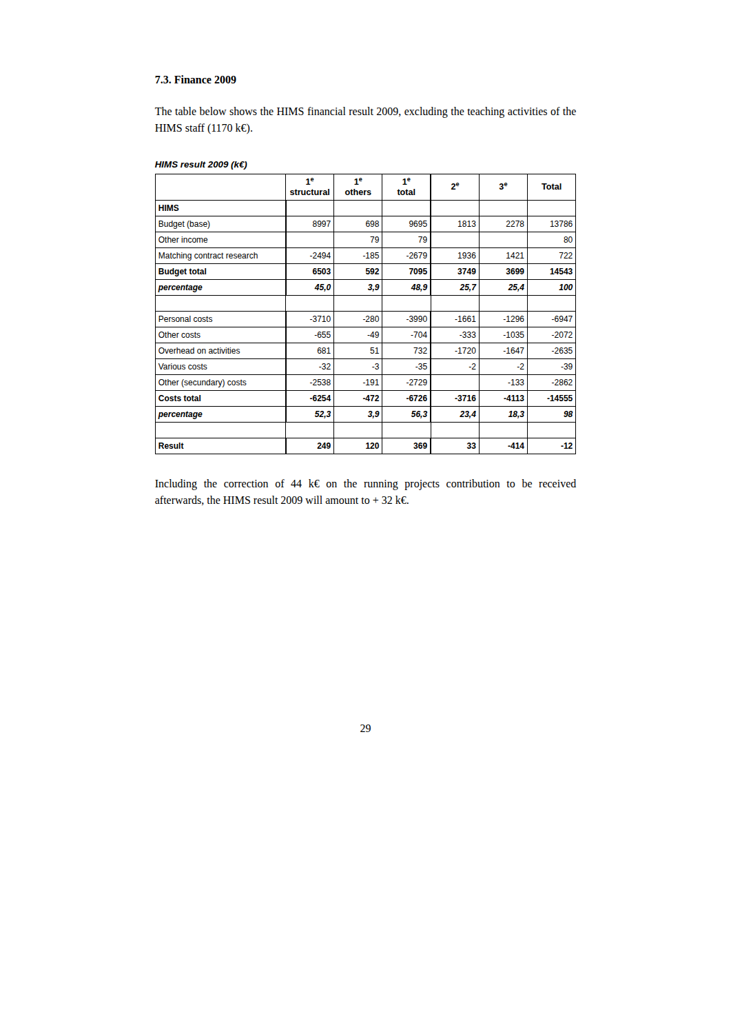7.3. Finance 2009
The table below shows the HIMS financial result 2009, excluding the teaching activities of the HIMS staff (1170 k€).
HIMS result 2009 (k€)
| | 1 e structural | 1 e others | 1 e total | 2 e | 3 e | Total |
| --- | --- | --- | --- | --- | --- | --- |
| HIMS | | | | | | |
| Budget (base) | 8997 | 698 | 9695 | 1813 | 2278 | 13786 |
| Other income | | 79 | 79 | | | 80 |
| Matching contract research | -2494 | -185 | -2679 | 1936 | 1421 | 722 |
| Budget total | 6503 | 592 | 7095 | 3749 | 3699 | 14543 |
| percentage | 45,0 | 3,9 | 48,9 | 25,7 | 25,4 | 100 |
| Personal costs | -3710 | -280 | -3990 | -1661 | -1296 | -6947 |
| Other costs | -655 | -49 | -704 | -333 | -1035 | -2072 |
| Overhead on activities | 681 | 51 | 732 | -1720 | -1647 | -2635 |
| Various costs | -32 | -3 | -35 | -2 | -2 | -39 |
| Other (secundary) costs | -2538 | -191 | -2729 | | -133 | -2862 |
| Costs total | -6254 | -472 | -6726 | -3716 | -4113 | -14555 |
| percentage | 52,3 | 3,9 | 56,3 | 23,4 | 18,3 | 98 |
| Result | 249 | 120 | 369 | 33 | -414 | -12 |
Including the correction of 44 k€ on the running projects contribution to be received afterwards, the HIMS result 2009 will amount to + 32 k€.
29